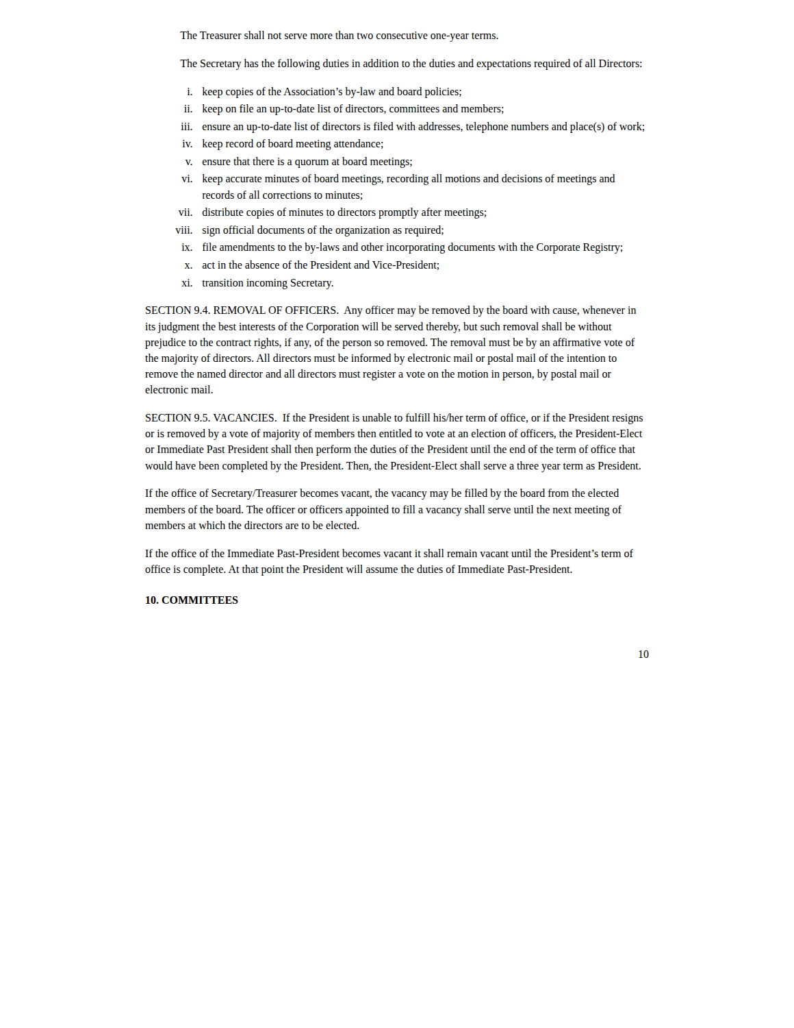The Treasurer shall not serve more than two consecutive one-year terms.
The Secretary has the following duties in addition to the duties and expectations required of all Directors:
keep copies of the Association’s by-law and board policies;
keep on file an up-to-date list of directors, committees and members;
ensure an up-to-date list of directors is filed with addresses, telephone numbers and place(s) of work;
keep record of board meeting attendance;
ensure that there is a quorum at board meetings;
keep accurate minutes of board meetings, recording all motions and decisions of meetings and records of all corrections to minutes;
distribute copies of minutes to directors promptly after meetings;
sign official documents of the organization as required;
file amendments to the by-laws and other incorporating documents with the Corporate Registry;
act in the absence of the President and Vice-President;
transition incoming Secretary.
SECTION 9.4. REMOVAL OF OFFICERS. Any officer may be removed by the board with cause, whenever in its judgment the best interests of the Corporation will be served thereby, but such removal shall be without prejudice to the contract rights, if any, of the person so removed. The removal must be by an affirmative vote of the majority of directors. All directors must be informed by electronic mail or postal mail of the intention to remove the named director and all directors must register a vote on the motion in person, by postal mail or electronic mail.
SECTION 9.5. VACANCIES. If the President is unable to fulfill his/her term of office, or if the President resigns or is removed by a vote of majority of members then entitled to vote at an election of officers, the President-Elect or Immediate Past President shall then perform the duties of the President until the end of the term of office that would have been completed by the President. Then, the President-Elect shall serve a three year term as President.
If the office of Secretary/Treasurer becomes vacant, the vacancy may be filled by the board from the elected members of the board. The officer or officers appointed to fill a vacancy shall serve until the next meeting of members at which the directors are to be elected.
If the office of the Immediate Past-President becomes vacant it shall remain vacant until the President’s term of office is complete. At that point the President will assume the duties of Immediate Past-President.
10. COMMITTEES
10